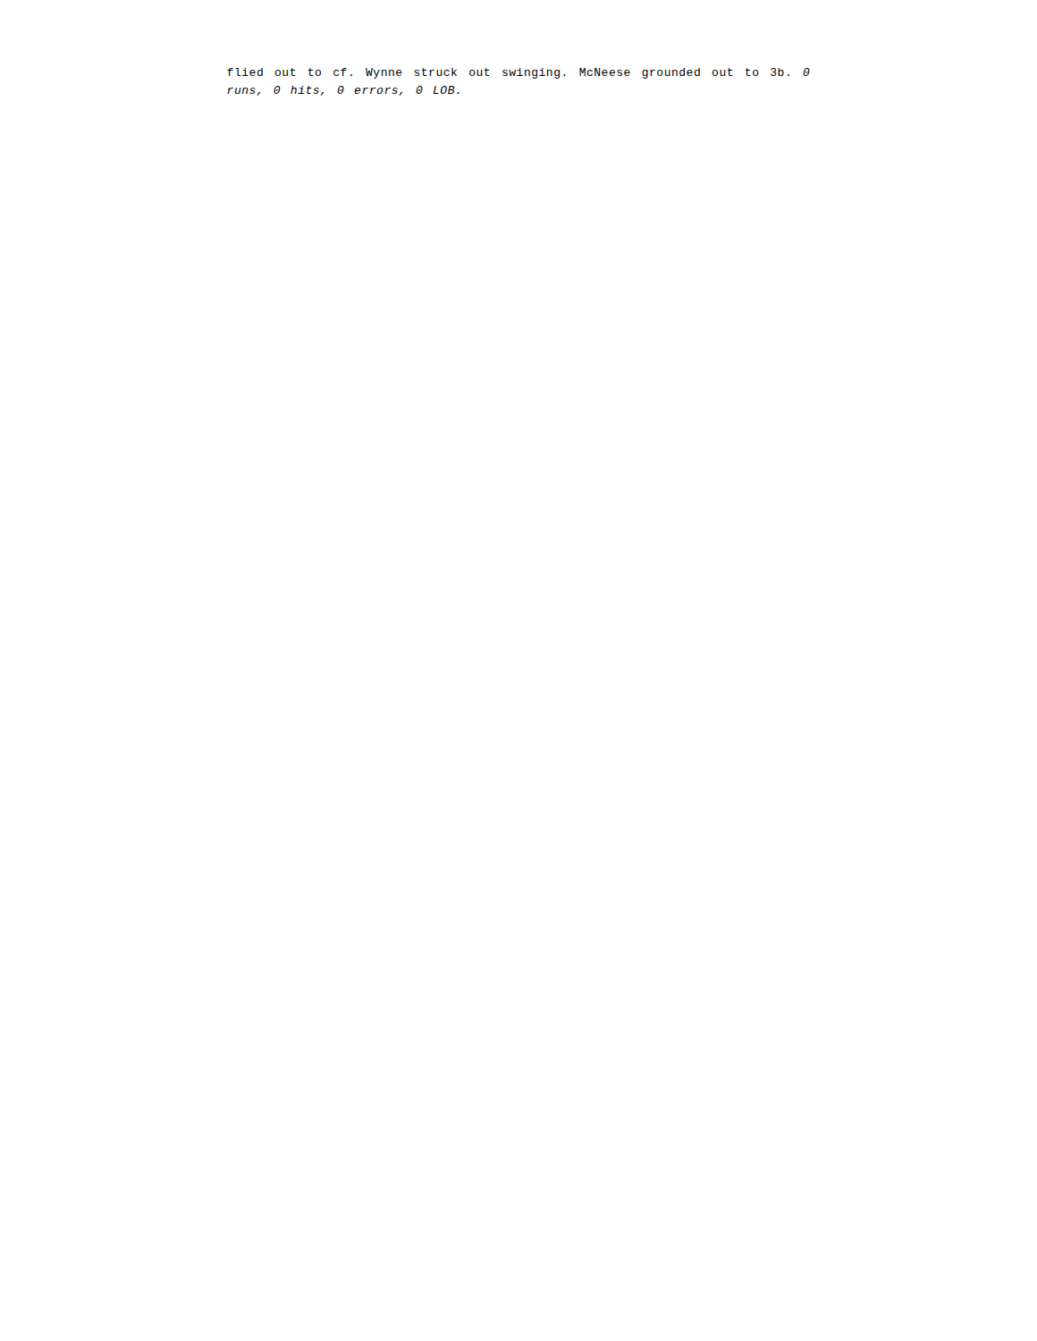flied out to cf. Wynne struck out swinging. McNeese grounded out to 3b. 0 runs, 0 hits, 0 errors, 0 LOB.